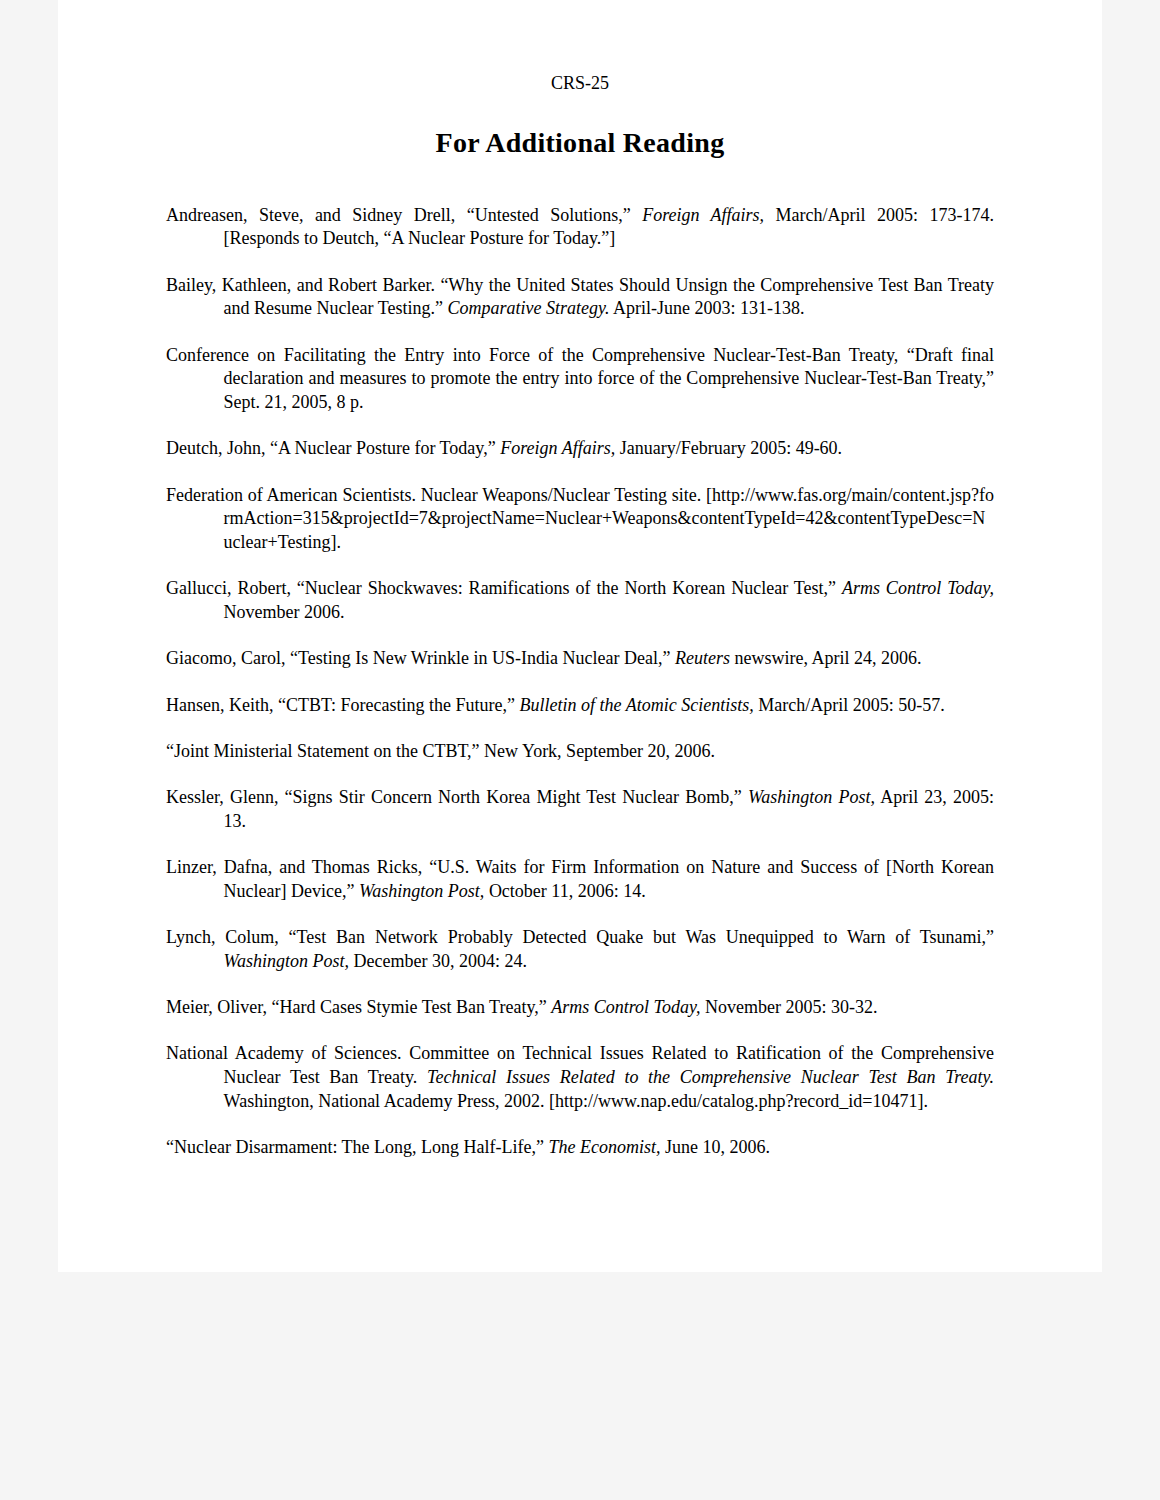CRS-25
For Additional Reading
Andreasen, Steve, and Sidney Drell, “Untested Solutions,” Foreign Affairs, March/April 2005: 173-174. [Responds to Deutch, “A Nuclear Posture for Today.”]
Bailey, Kathleen, and Robert Barker. “Why the United States Should Unsign the Comprehensive Test Ban Treaty and Resume Nuclear Testing.” Comparative Strategy. April-June 2003: 131-138.
Conference on Facilitating the Entry into Force of the Comprehensive Nuclear-Test-Ban Treaty, “Draft final declaration and measures to promote the entry into force of the Comprehensive Nuclear-Test-Ban Treaty,” Sept. 21, 2005, 8 p.
Deutch, John, “A Nuclear Posture for Today,” Foreign Affairs, January/February 2005: 49-60.
Federation of American Scientists. Nuclear Weapons/Nuclear Testing site. [http://www.fas.org/main/content.jsp?formAction=315&projectId=7&projectName=Nuclear+Weapons&contentTypeId=42&contentTypeDesc=Nuclear+Testing].
Gallucci, Robert, “Nuclear Shockwaves: Ramifications of the North Korean Nuclear Test,” Arms Control Today, November 2006.
Giacomo, Carol, “Testing Is New Wrinkle in US-India Nuclear Deal,” Reuters newswire, April 24, 2006.
Hansen, Keith, “CTBT: Forecasting the Future,” Bulletin of the Atomic Scientists, March/April 2005: 50-57.
“Joint Ministerial Statement on the CTBT,” New York, September 20, 2006.
Kessler, Glenn, “Signs Stir Concern North Korea Might Test Nuclear Bomb,” Washington Post, April 23, 2005: 13.
Linzer, Dafna, and Thomas Ricks, “U.S. Waits for Firm Information on Nature and Success of [North Korean Nuclear] Device,” Washington Post, October 11, 2006: 14.
Lynch, Colum, “Test Ban Network Probably Detected Quake but Was Unequipped to Warn of Tsunami,” Washington Post, December 30, 2004: 24.
Meier, Oliver, “Hard Cases Stymie Test Ban Treaty,” Arms Control Today, November 2005: 30-32.
National Academy of Sciences. Committee on Technical Issues Related to Ratification of the Comprehensive Nuclear Test Ban Treaty. Technical Issues Related to the Comprehensive Nuclear Test Ban Treaty. Washington, National Academy Press, 2002. [http://www.nap.edu/catalog.php?record_id=10471].
“Nuclear Disarmament: The Long, Long Half-Life,” The Economist, June 10, 2006.